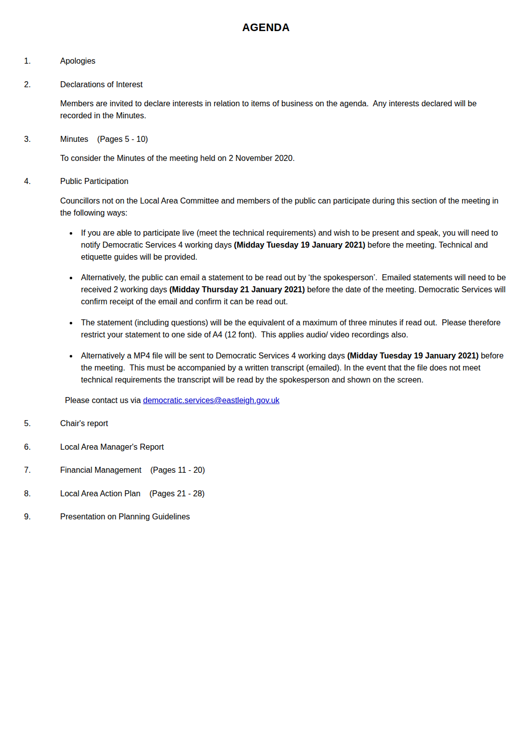AGENDA
Apologies
Declarations of Interest
Members are invited to declare interests in relation to items of business on the agenda. Any interests declared will be recorded in the Minutes.
Minutes (Pages 5 - 10)
To consider the Minutes of the meeting held on 2 November 2020.
Public Participation
Councillors not on the Local Area Committee and members of the public can participate during this section of the meeting in the following ways:
If you are able to participate live (meet the technical requirements) and wish to be present and speak, you will need to notify Democratic Services 4 working days (Midday Tuesday 19 January 2021) before the meeting. Technical and etiquette guides will be provided.
Alternatively, the public can email a statement to be read out by ‘the spokesperson’. Emailed statements will need to be received 2 working days (Midday Thursday 21 January 2021) before the date of the meeting. Democratic Services will confirm receipt of the email and confirm it can be read out.
The statement (including questions) will be the equivalent of a maximum of three minutes if read out. Please therefore restrict your statement to one side of A4 (12 font). This applies audio/ video recordings also.
Alternatively a MP4 file will be sent to Democratic Services 4 working days (Midday Tuesday 19 January 2021) before the meeting. This must be accompanied by a written transcript (emailed). In the event that the file does not meet technical requirements the transcript will be read by the spokesperson and shown on the screen.
Please contact us via democratic.services@eastleigh.gov.uk
Chair's report
Local Area Manager's Report
Financial Management (Pages 11 - 20)
Local Area Action Plan (Pages 21 - 28)
Presentation on Planning Guidelines